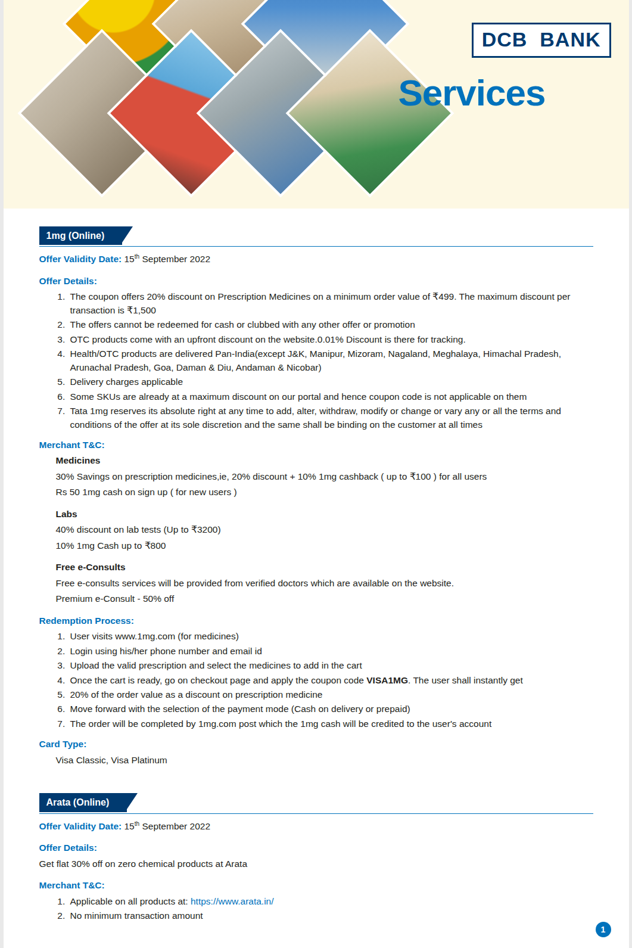DCB BANK
Services
1mg (Online)
Offer Validity Date: 15th September 2022
Offer Details:
The coupon offers 20% discount on Prescription Medicines on a minimum order value of ₹499. The maximum discount per transaction is ₹1,500
The offers cannot be redeemed for cash or clubbed with any other offer or promotion
OTC products come with an upfront discount on the website.0.01% Discount is there for tracking.
Health/OTC products are delivered Pan-India(except J&K, Manipur, Mizoram, Nagaland, Meghalaya, Himachal Pradesh, Arunachal Pradesh, Goa, Daman & Diu, Andaman & Nicobar)
Delivery charges applicable
Some SKUs are already at a maximum discount on our portal and hence coupon code is not applicable on them
Tata 1mg reserves its absolute right at any time to add, alter, withdraw, modify or change or vary any or all the terms and conditions of the offer at its sole discretion and the same shall be binding on the customer at all times
Merchant T&C:
Medicines
30% Savings on prescription medicines,ie, 20% discount + 10% 1mg cashback ( up to ₹100 ) for all users
Rs 50 1mg cash on sign up ( for new users )
Labs
40% discount on lab tests (Up to ₹3200)
10% 1mg Cash up to ₹800
Free e-Consults
Free e-consults services will be provided from verified doctors which are available on the website.
Premium e-Consult - 50% off
Redemption Process:
User visits www.1mg.com (for medicines)
Login using his/her phone number and email id
Upload the valid prescription and select the medicines to add in the cart
Once the cart is ready, go on checkout page and apply the coupon code VISA1MG. The user shall instantly get
20% of the order value as a discount on prescription medicine
Move forward with the selection of the payment mode (Cash on delivery or prepaid)
The order will be completed by 1mg.com post which the 1mg cash will be credited to the user's account
Card Type:
Visa Classic, Visa Platinum
Arata (Online)
Offer Validity Date: 15th September 2022
Offer Details:
Get flat 30% off on zero chemical products at Arata
Merchant T&C:
Applicable on all products at: https://www.arata.in/
No minimum transaction amount
1